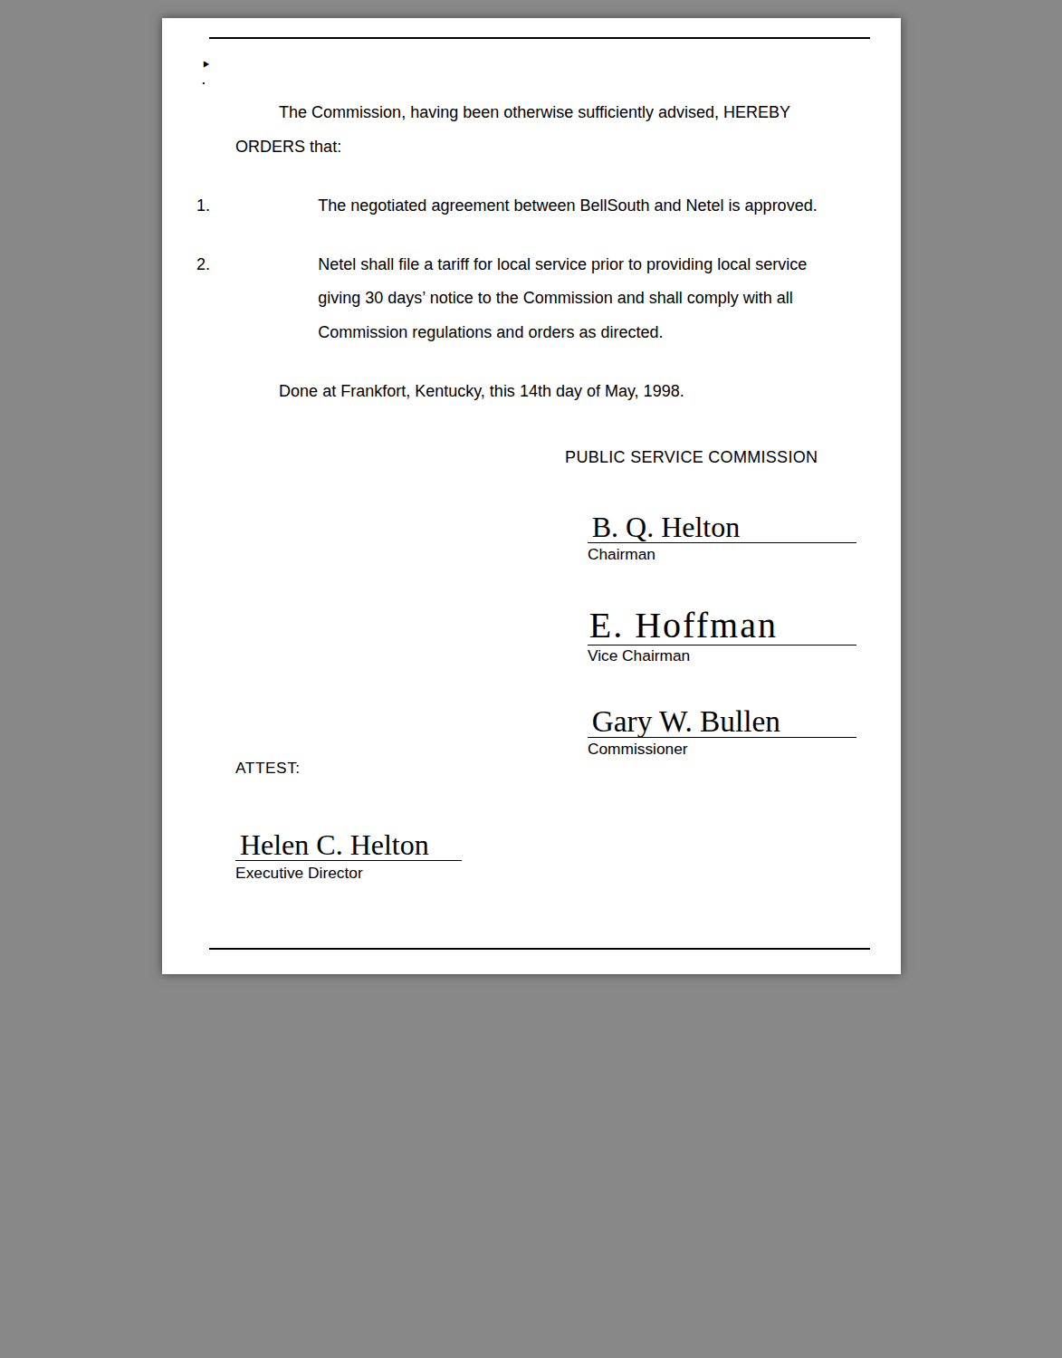‣·
The Commission, having been otherwise sufficiently advised, HEREBY ORDERS that:
1. The negotiated agreement between BellSouth and Netel is approved.
2. Netel shall file a tariff for local service prior to providing local service giving 30 days’ notice to the Commission and shall comply with all Commission regulations and orders as directed.
Done at Frankfort, Kentucky, this 14th day of May, 1998.
PUBLIC SERVICE COMMISSION
B. Q. Helton
Chairman
E. Hoffman
Vice Chairman
Gary W. Bullen
Commissioner
ATTEST:
Helen C. Helton
Executive Director